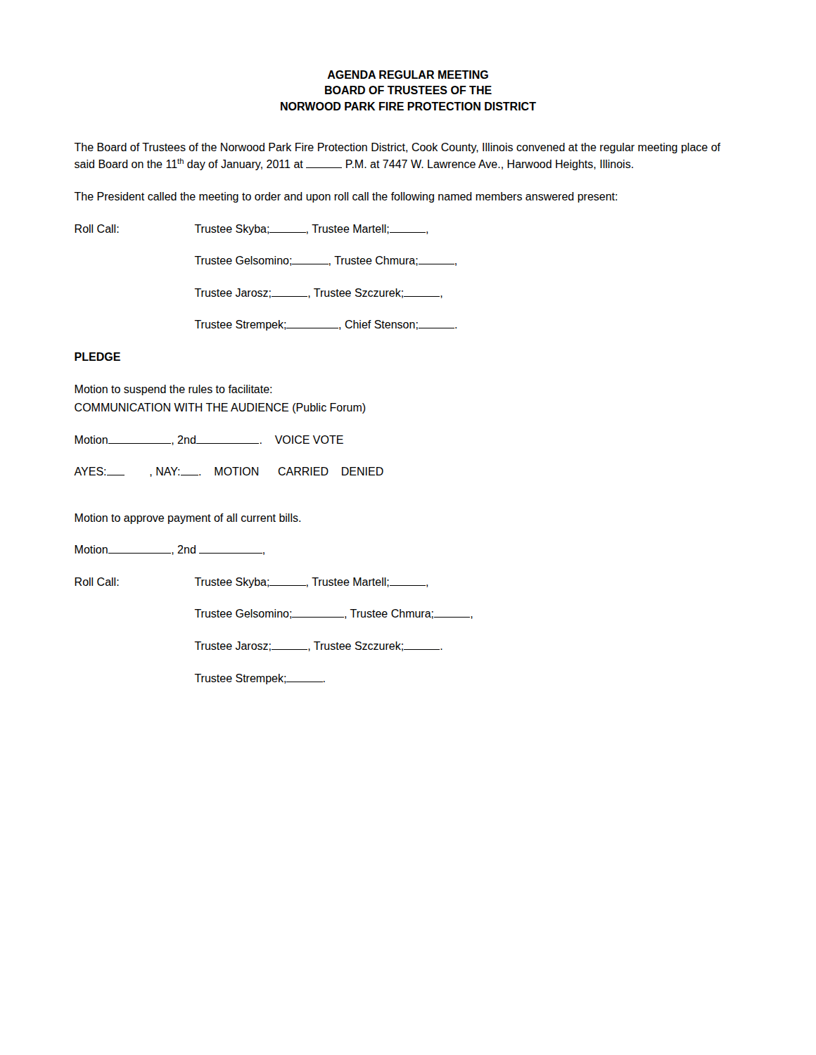AGENDA REGULAR MEETING
BOARD OF TRUSTEES OF THE
NORWOOD PARK FIRE PROTECTION DISTRICT
The Board of Trustees of the Norwood Park Fire Protection District, Cook County, Illinois convened at the regular meeting place of said Board on the 11th day of January, 2011 at P.M. at 7447 W. Lawrence Ave., Harwood Heights, Illinois.
The President called the meeting to order and upon roll call the following named members answered present:
Roll Call:
Trustee Skyba; , Trustee Martell; ,
Trustee Gelsomino; , Trustee Chmura; ,
Trustee Jarosz; , Trustee Szczurek; ,
Trustee Strempek; , Chief Stenson; .
PLEDGE
Motion to suspend the rules to facilitate:
COMMUNICATION WITH THE AUDIENCE (Public Forum)
Motion , 2nd . VOICE VOTE
AYES: , NAY: . MOTION CARRIED DENIED
Motion to approve payment of all current bills.
Motion , 2nd ,
Roll Call:
Trustee Skyba; , Trustee Martell; ,
Trustee Gelsomino; , Trustee Chmura; ,
Trustee Jarosz; , Trustee Szczurek; .
Trustee Strempek; .